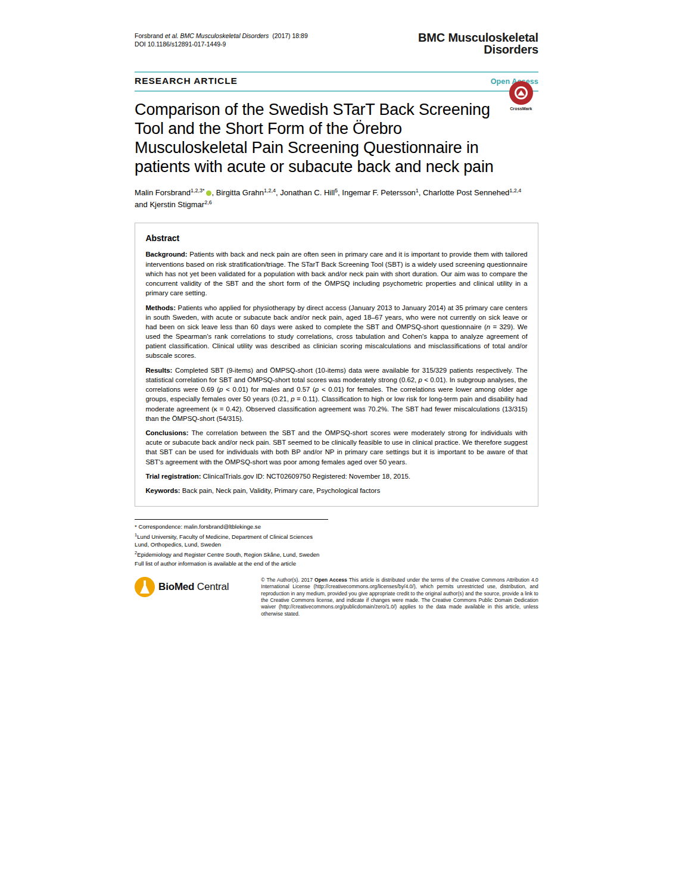Forsbrand et al. BMC Musculoskeletal Disorders (2017) 18:89
DOI 10.1186/s12891-017-1449-9
BMC Musculoskeletal Disorders
RESEARCH ARTICLE
Open Access
CrossMark
Comparison of the Swedish STarT Back Screening Tool and the Short Form of the Örebro Musculoskeletal Pain Screening Questionnaire in patients with acute or subacute back and neck pain
Malin Forsbrand1,2,3* , Birgitta Grahn1,2,4, Jonathan C. Hill5, Ingemar F. Petersson1, Charlotte Post Sennehed1,2,4 and Kjerstin Stigmar2,6
Abstract
Background: Patients with back and neck pain are often seen in primary care and it is important to provide them with tailored interventions based on risk stratification/triage. The STarT Back Screening Tool (SBT) is a widely used screening questionnaire which has not yet been validated for a population with back and/or neck pain with short duration. Our aim was to compare the concurrent validity of the SBT and the short form of the ÖMPSQ including psychometric properties and clinical utility in a primary care setting.
Methods: Patients who applied for physiotherapy by direct access (January 2013 to January 2014) at 35 primary care centers in south Sweden, with acute or subacute back and/or neck pain, aged 18–67 years, who were not currently on sick leave or had been on sick leave less than 60 days were asked to complete the SBT and ÖMPSQ-short questionnaire (n = 329). We used the Spearman's rank correlations to study correlations, cross tabulation and Cohen's kappa to analyze agreement of patient classification. Clinical utility was described as clinician scoring miscalculations and misclassifications of total and/or subscale scores.
Results: Completed SBT (9-items) and ÖMPSQ-short (10-items) data were available for 315/329 patients respectively. The statistical correlation for SBT and ÖMPSQ-short total scores was moderately strong (0.62, p < 0.01). In subgroup analyses, the correlations were 0.69 (p < 0.01) for males and 0.57 (p < 0.01) for females. The correlations were lower among older age groups, especially females over 50 years (0.21, p = 0.11). Classification to high or low risk for long-term pain and disability had moderate agreement (κ = 0.42). Observed classification agreement was 70.2%. The SBT had fewer miscalculations (13/315) than the ÖMPSQ-short (54/315).
Conclusions: The correlation between the SBT and the ÖMPSQ-short scores were moderately strong for individuals with acute or subacute back and/or neck pain. SBT seemed to be clinically feasible to use in clinical practice. We therefore suggest that SBT can be used for individuals with both BP and/or NP in primary care settings but it is important to be aware of that SBT's agreement with the ÖMPSQ-short was poor among females aged over 50 years.
Trial registration: ClinicalTrials.gov ID: NCT02609750 Registered: November 18, 2015.
Keywords: Back pain, Neck pain, Validity, Primary care, Psychological factors
* Correspondence: malin.forsbrand@ltblekinge.se
1Lund University, Faculty of Medicine, Department of Clinical Sciences Lund, Orthopedics, Lund, Sweden
2Epidemiology and Register Centre South, Region Skåne, Lund, Sweden
Full list of author information is available at the end of the article
BioMed Central
© The Author(s). 2017 Open Access This article is distributed under the terms of the Creative Commons Attribution 4.0 International License (http://creativecommons.org/licenses/by/4.0/), which permits unrestricted use, distribution, and reproduction in any medium, provided you give appropriate credit to the original author(s) and the source, provide a link to the Creative Commons license, and indicate if changes were made. The Creative Commons Public Domain Dedication waiver (http://creativecommons.org/publicdomain/zero/1.0/) applies to the data made available in this article, unless otherwise stated.